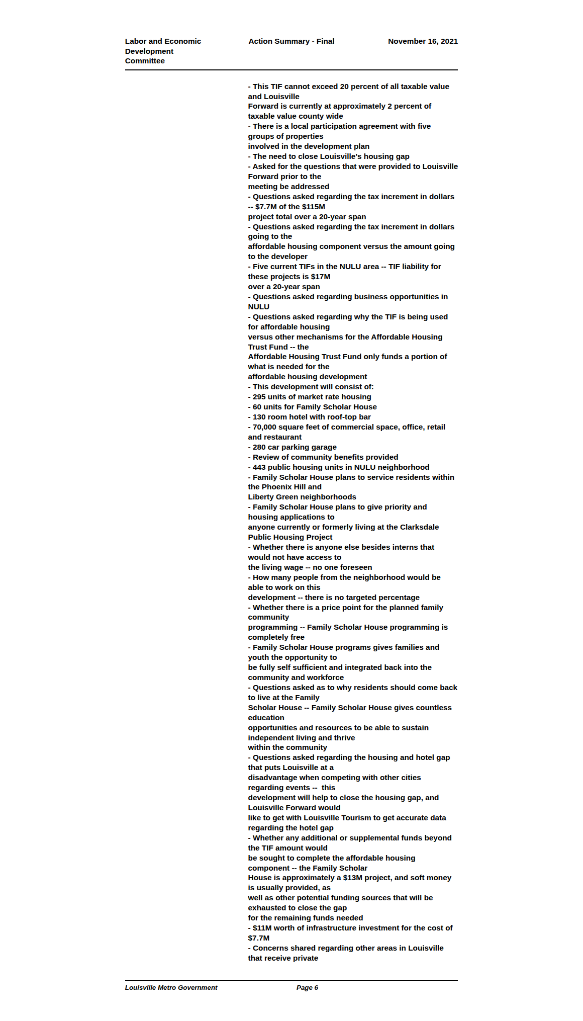Labor and Economic Development
Committee
Action Summary - Final
November 16, 2021
- This TIF cannot exceed 20 percent of all taxable value and Louisville
Forward is currently at approximately 2 percent of taxable value county wide
- There is a local participation agreement with five groups of properties
involved in the development plan
- The need to close Louisville's housing gap
- Asked for the questions that were provided to Louisville Forward prior to the
meeting be addressed
- Questions asked regarding the tax increment in dollars -- $7.7M of the $115M
project total over a 20-year span
- Questions asked regarding the tax increment in dollars going to the
affordable housing component versus the amount going to the developer
- Five current TIFs in the NULU area -- TIF liability for these projects is $17M
over a 20-year span
- Questions asked regarding business opportunities in NULU
- Questions asked regarding why the TIF is being used for affordable housing
versus other mechanisms for the Affordable Housing Trust Fund -- the
Affordable Housing Trust Fund only funds a portion of what is needed for the
affordable housing development
- This development will consist of:
- 295 units of market rate housing
- 60 units for Family Scholar House
- 130 room hotel with roof-top bar
- 70,000 square feet of commercial space, office, retail and restaurant
- 280 car parking garage
- Review of community benefits provided
- 443 public housing units in NULU neighborhood
- Family Scholar House plans to service residents within the Phoenix Hill and
Liberty Green neighborhoods
- Family Scholar House plans to give priority and housing applications to
anyone currently or formerly living at the Clarksdale Public Housing Project
- Whether there is anyone else besides interns that would not have access to
the living wage -- no one foreseen
- How many people from the neighborhood would be able to work on this
development -- there is no targeted percentage
- Whether there is a price point for the planned family community
programming -- Family Scholar House programming is completely free
- Family Scholar House programs gives families and youth the opportunity to
be fully self sufficient and integrated back into the community and workforce
- Questions asked as to why residents should come back to live at the Family
Scholar House -- Family Scholar House gives countless education
opportunities and resources to be able to sustain independent living and thrive
within the community
- Questions asked regarding the housing and hotel gap that puts Louisville at a
disadvantage when competing with other cities regarding events -- this
development will help to close the housing gap, and Louisville Forward would
like to get with Louisville Tourism to get accurate data regarding the hotel gap
- Whether any additional or supplemental funds beyond the TIF amount would
be sought to complete the affordable housing component -- the Family Scholar
House is approximately a $13M project, and soft money is usually provided, as
well as other potential funding sources that will be exhausted to close the gap
for the remaining funds needed
- $11M worth of infrastructure investment for the cost of $7.7M
- Concerns shared regarding other areas in Louisville that receive private
Louisville Metro Government
Page 6